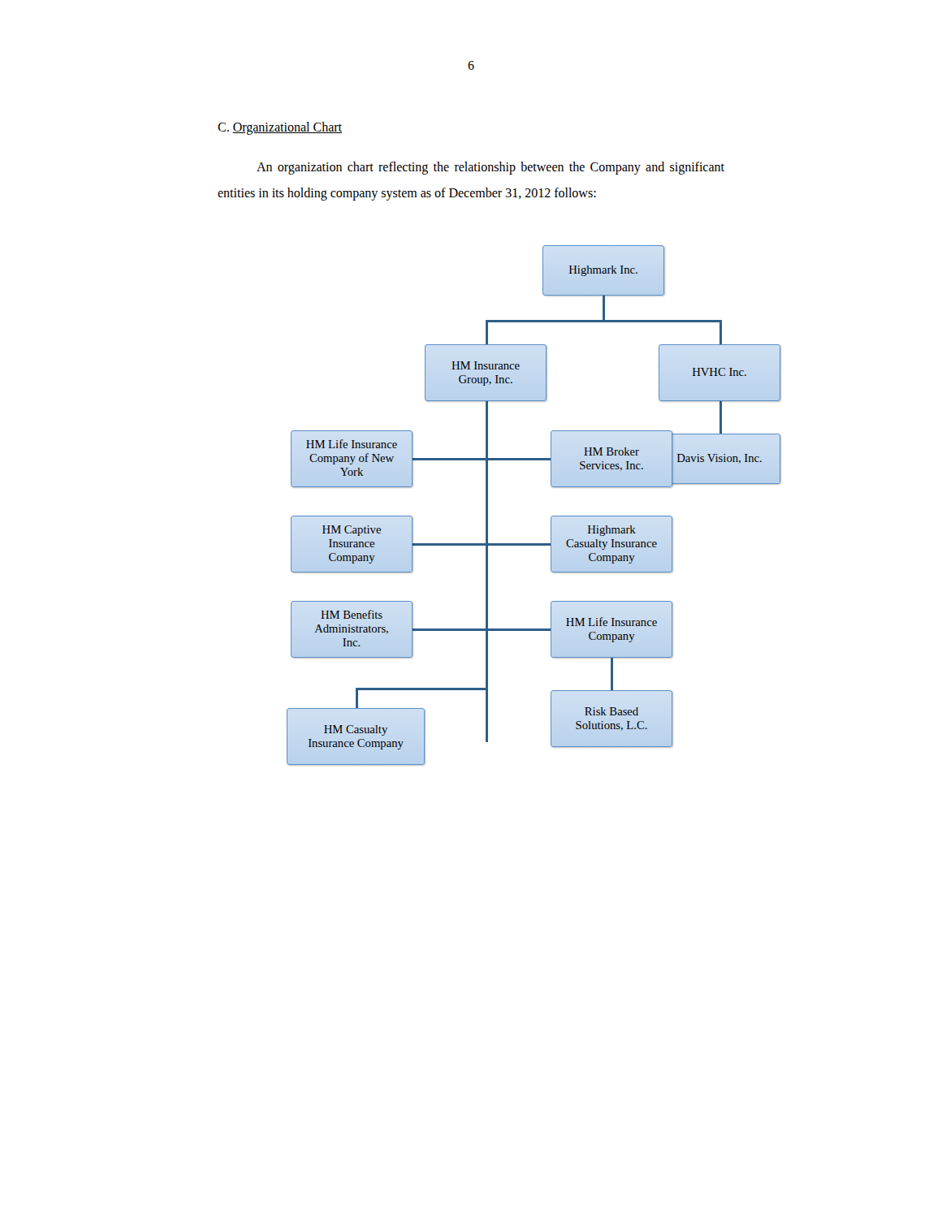6
C. Organizational Chart
An organization chart reflecting the relationship between the Company and significant entities in its holding company system as of December 31, 2012 follows:
Highmark Inc.
HM Insurance
Group, Inc.
HVHC Inc.
Davis Vision, Inc.
HM Life Insurance
Company of New
York
HM Broker
Services, Inc.
HM Captive
Insurance
Company
Highmark
Casualty Insurance
Company
HM Benefits
Administrators,
Inc.
HM Life Insurance
Company
Risk Based
Solutions, L.C.
HM Casualty
Insurance Company